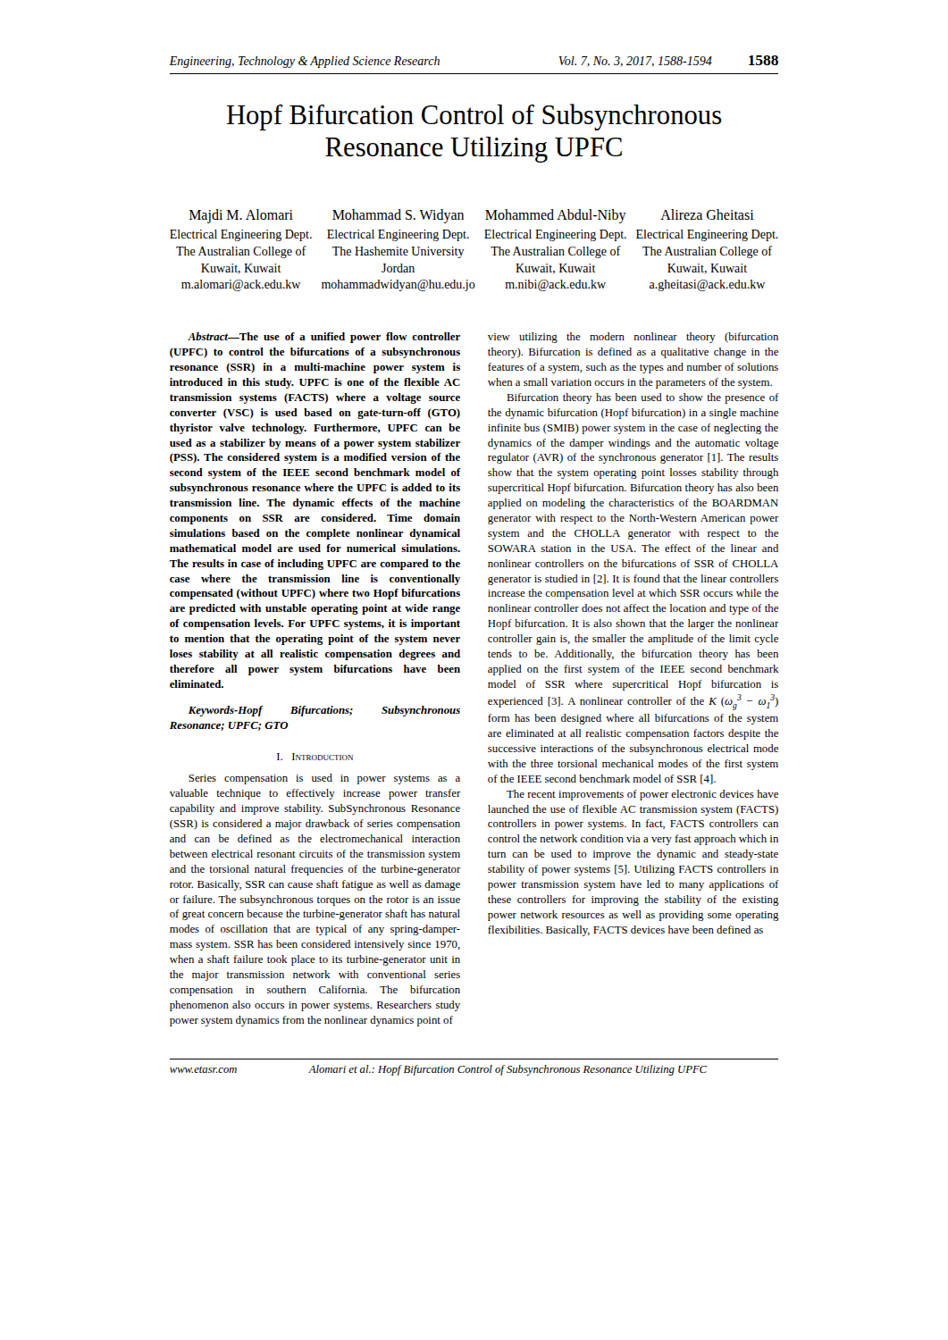Engineering, Technology & Applied Science Research
Vol. 7, No. 3, 2017, 1588-1594
1588
Hopf Bifurcation Control of Subsynchronous
Resonance Utilizing UPFC
Majdi M. Alomari
Electrical Engineering Dept.
The Australian College of
Kuwait, Kuwait
m.alomari@ack.edu.kw
Mohammad S. Widyan
Electrical Engineering Dept.
The Hashemite University
Jordan
mohammadwidyan@hu.edu.jo
Mohammed Abdul-Niby
Electrical Engineering Dept.
The Australian College of
Kuwait, Kuwait
m.nibi@ack.edu.kw
Alireza Gheitasi
Electrical Engineering Dept.
The Australian College of
Kuwait, Kuwait
a.gheitasi@ack.edu.kw
Abstract—The use of a unified power flow controller (UPFC) to control the bifurcations of a subsynchronous resonance (SSR) in a multi-machine power system is introduced in this study. UPFC is one of the flexible AC transmission systems (FACTS) where a voltage source converter (VSC) is used based on gate-turn-off (GTO) thyristor valve technology. Furthermore, UPFC can be used as a stabilizer by means of a power system stabilizer (PSS). The considered system is a modified version of the second system of the IEEE second benchmark model of subsynchronous resonance where the UPFC is added to its transmission line. The dynamic effects of the machine components on SSR are considered. Time domain simulations based on the complete nonlinear dynamical mathematical model are used for numerical simulations. The results in case of including UPFC are compared to the case where the transmission line is conventionally compensated (without UPFC) where two Hopf bifurcations are predicted with unstable operating point at wide range of compensation levels. For UPFC systems, it is important to mention that the operating point of the system never loses stability at all realistic compensation degrees and therefore all power system bifurcations have been eliminated.
Keywords-Hopf Bifurcations; Subsynchronous Resonance; UPFC; GTO
I. Introduction
Series compensation is used in power systems as a valuable technique to effectively increase power transfer capability and improve stability. SubSynchronous Resonance (SSR) is considered a major drawback of series compensation and can be defined as the electromechanical interaction between electrical resonant circuits of the transmission system and the torsional natural frequencies of the turbine-generator rotor. Basically, SSR can cause shaft fatigue as well as damage or failure. The subsynchronous torques on the rotor is an issue of great concern because the turbine-generator shaft has natural modes of oscillation that are typical of any spring-damper-mass system. SSR has been considered intensively since 1970, when a shaft failure took place to its turbine-generator unit in the major transmission network with conventional series compensation in southern California. The bifurcation phenomenon also occurs in power systems. Researchers study power system dynamics from the nonlinear dynamics point of
view utilizing the modern nonlinear theory (bifurcation theory). Bifurcation is defined as a qualitative change in the features of a system, such as the types and number of solutions when a small variation occurs in the parameters of the system.
Bifurcation theory has been used to show the presence of the dynamic bifurcation (Hopf bifurcation) in a single machine infinite bus (SMIB) power system in the case of neglecting the dynamics of the damper windings and the automatic voltage regulator (AVR) of the synchronous generator [1]. The results show that the system operating point losses stability through supercritical Hopf bifurcation. Bifurcation theory has also been applied on modeling the characteristics of the BOARDMAN generator with respect to the North-Western American power system and the CHOLLA generator with respect to the SOWARA station in the USA. The effect of the linear and nonlinear controllers on the bifurcations of SSR of CHOLLA generator is studied in [2]. It is found that the linear controllers increase the compensation level at which SSR occurs while the nonlinear controller does not affect the location and type of the Hopf bifurcation. It is also shown that the larger the nonlinear controller gain is, the smaller the amplitude of the limit cycle tends to be. Additionally, the bifurcation theory has been applied on the first system of the IEEE second benchmark model of SSR where supercritical Hopf bifurcation is experienced [3]. A nonlinear controller of the K (ωg3 − ω13) form has been designed where all bifurcations of the system are eliminated at all realistic compensation factors despite the successive interactions of the subsynchronous electrical mode with the three torsional mechanical modes of the first system of the IEEE second benchmark model of SSR [4].
The recent improvements of power electronic devices have launched the use of flexible AC transmission system (FACTS) controllers in power systems. In fact, FACTS controllers can control the network condition via a very fast approach which in turn can be used to improve the dynamic and steady-state stability of power systems [5]. Utilizing FACTS controllers in power transmission system have led to many applications of these controllers for improving the stability of the existing power network resources as well as providing some operating flexibilities. Basically, FACTS devices have been defined as
www.etasr.com
Alomari et al.: Hopf Bifurcation Control of Subsynchronous Resonance Utilizing UPFC